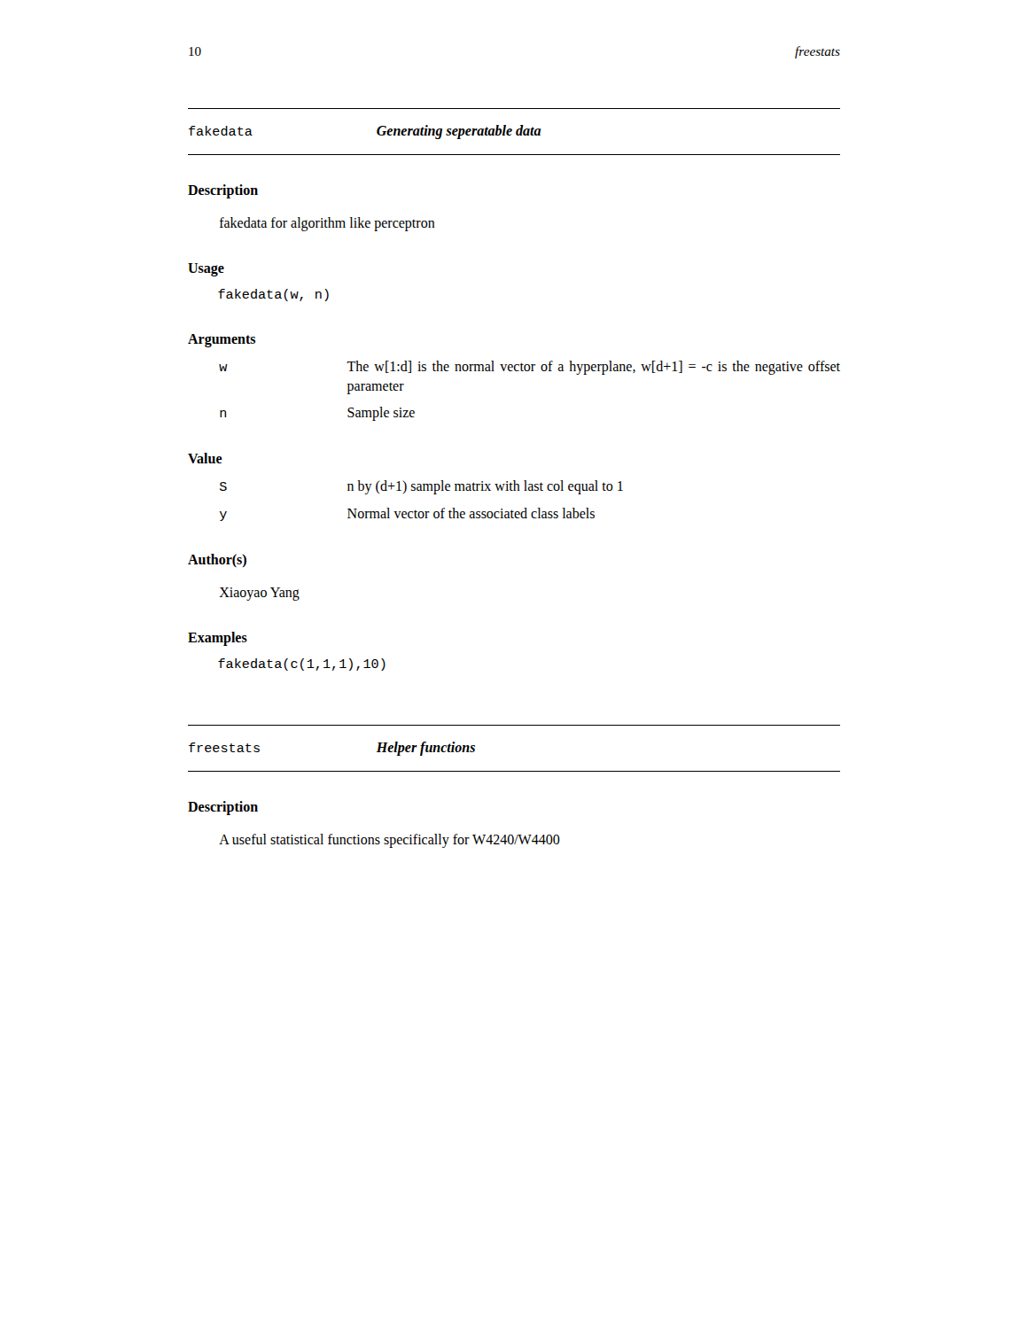10 freestats
fakedata Generating seperatable data
Description
fakedata for algorithm like perceptron
Usage
fakedata(w, n)
Arguments
w
The w[1:d] is the normal vector of a hyperplane, w[d+1] = -c is the negative offset parameter
n
Sample size
Value
S
n by (d+1) sample matrix with last col equal to 1
y
Normal vector of the associated class labels
Author(s)
Xiaoyao Yang
Examples
fakedata(c(1,1,1),10)
freestats Helper functions
Description
A useful statistical functions specifically for W4240/W4400